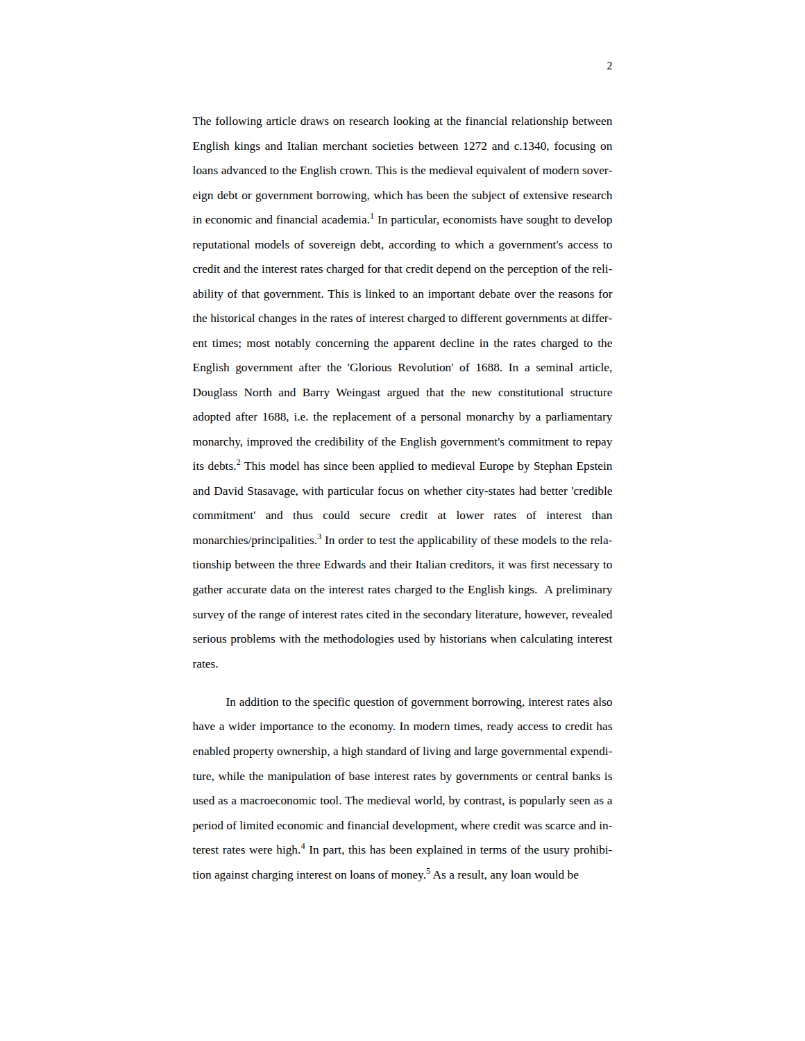2
The following article draws on research looking at the financial relationship between English kings and Italian merchant societies between 1272 and c.1340, focusing on loans advanced to the English crown. This is the medieval equivalent of modern sovereign debt or government borrowing, which has been the subject of extensive research in economic and financial academia.1 In particular, economists have sought to develop reputational models of sovereign debt, according to which a government's access to credit and the interest rates charged for that credit depend on the perception of the reliability of that government. This is linked to an important debate over the reasons for the historical changes in the rates of interest charged to different governments at different times; most notably concerning the apparent decline in the rates charged to the English government after the 'Glorious Revolution' of 1688. In a seminal article, Douglass North and Barry Weingast argued that the new constitutional structure adopted after 1688, i.e. the replacement of a personal monarchy by a parliamentary monarchy, improved the credibility of the English government's commitment to repay its debts.2 This model has since been applied to medieval Europe by Stephan Epstein and David Stasavage, with particular focus on whether city-states had better 'credible commitment' and thus could secure credit at lower rates of interest than monarchies/principalities.3 In order to test the applicability of these models to the relationship between the three Edwards and their Italian creditors, it was first necessary to gather accurate data on the interest rates charged to the English kings. A preliminary survey of the range of interest rates cited in the secondary literature, however, revealed serious problems with the methodologies used by historians when calculating interest rates.
In addition to the specific question of government borrowing, interest rates also have a wider importance to the economy. In modern times, ready access to credit has enabled property ownership, a high standard of living and large governmental expenditure, while the manipulation of base interest rates by governments or central banks is used as a macroeconomic tool. The medieval world, by contrast, is popularly seen as a period of limited economic and financial development, where credit was scarce and interest rates were high.4 In part, this has been explained in terms of the usury prohibition against charging interest on loans of money.5 As a result, any loan would be